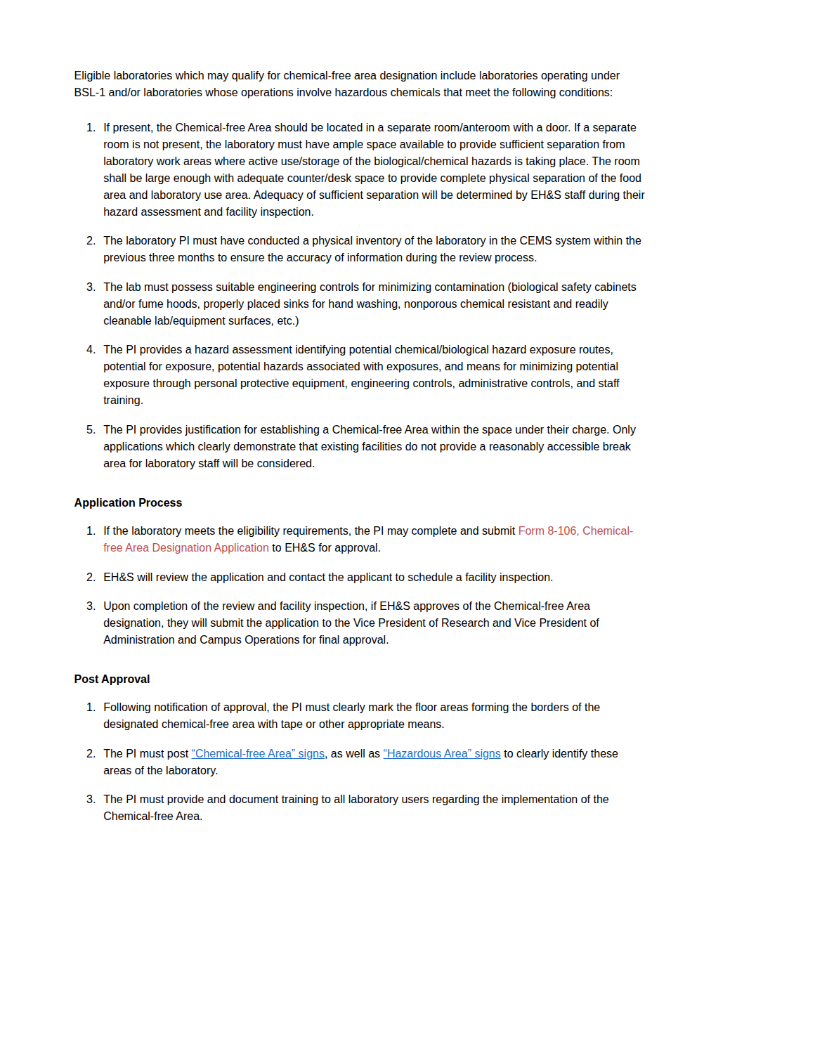Eligible laboratories which may qualify for chemical-free area designation include laboratories operating under BSL-1 and/or laboratories whose operations involve hazardous chemicals that meet the following conditions:
If present, the Chemical-free Area should be located in a separate room/anteroom with a door. If a separate room is not present, the laboratory must have ample space available to provide sufficient separation from laboratory work areas where active use/storage of the biological/chemical hazards is taking place. The room shall be large enough with adequate counter/desk space to provide complete physical separation of the food area and laboratory use area. Adequacy of sufficient separation will be determined by EH&S staff during their hazard assessment and facility inspection.
The laboratory PI must have conducted a physical inventory of the laboratory in the CEMS system within the previous three months to ensure the accuracy of information during the review process.
The lab must possess suitable engineering controls for minimizing contamination (biological safety cabinets and/or fume hoods, properly placed sinks for hand washing, nonporous chemical resistant and readily cleanable lab/equipment surfaces, etc.)
The PI provides a hazard assessment identifying potential chemical/biological hazard exposure routes, potential for exposure, potential hazards associated with exposures, and means for minimizing potential exposure through personal protective equipment, engineering controls, administrative controls, and staff training.
The PI provides justification for establishing a Chemical-free Area within the space under their charge. Only applications which clearly demonstrate that existing facilities do not provide a reasonably accessible break area for laboratory staff will be considered.
Application Process
If the laboratory meets the eligibility requirements, the PI may complete and submit Form 8-106, Chemical-free Area Designation Application to EH&S for approval.
EH&S will review the application and contact the applicant to schedule a facility inspection.
Upon completion of the review and facility inspection, if EH&S approves of the Chemical-free Area designation, they will submit the application to the Vice President of Research and Vice President of Administration and Campus Operations for final approval.
Post Approval
Following notification of approval, the PI must clearly mark the floor areas forming the borders of the designated chemical-free area with tape or other appropriate means.
The PI must post “Chemical-free Area” signs, as well as “Hazardous Area” signs to clearly identify these areas of the laboratory.
The PI must provide and document training to all laboratory users regarding the implementation of the Chemical-free Area.